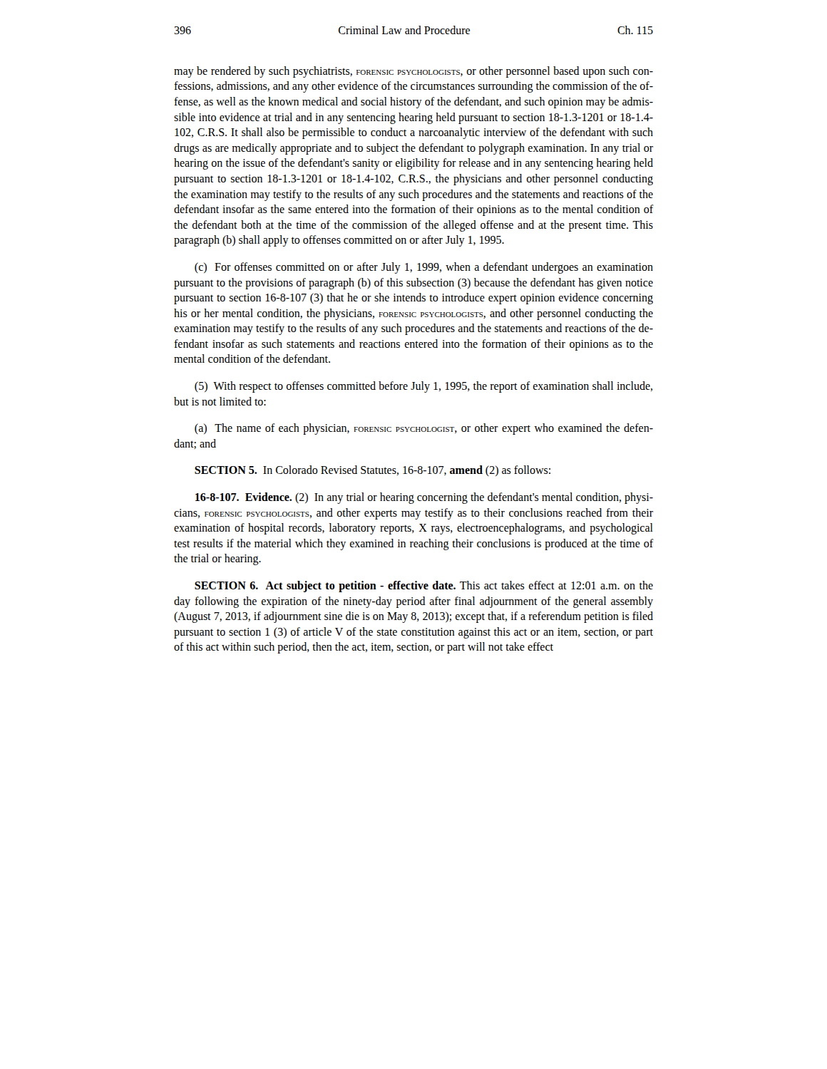396 Criminal Law and Procedure Ch. 115
may be rendered by such psychiatrists, forensic psychologists, or other personnel based upon such confessions, admissions, and any other evidence of the circumstances surrounding the commission of the offense, as well as the known medical and social history of the defendant, and such opinion may be admissible into evidence at trial and in any sentencing hearing held pursuant to section 18-1.3-1201 or 18-1.4-102, C.R.S. It shall also be permissible to conduct a narcoanalytic interview of the defendant with such drugs as are medically appropriate and to subject the defendant to polygraph examination. In any trial or hearing on the issue of the defendant's sanity or eligibility for release and in any sentencing hearing held pursuant to section 18-1.3-1201 or 18-1.4-102, C.R.S., the physicians and other personnel conducting the examination may testify to the results of any such procedures and the statements and reactions of the defendant insofar as the same entered into the formation of their opinions as to the mental condition of the defendant both at the time of the commission of the alleged offense and at the present time. This paragraph (b) shall apply to offenses committed on or after July 1, 1995.
(c) For offenses committed on or after July 1, 1999, when a defendant undergoes an examination pursuant to the provisions of paragraph (b) of this subsection (3) because the defendant has given notice pursuant to section 16-8-107 (3) that he or she intends to introduce expert opinion evidence concerning his or her mental condition, the physicians, forensic psychologists, and other personnel conducting the examination may testify to the results of any such procedures and the statements and reactions of the defendant insofar as such statements and reactions entered into the formation of their opinions as to the mental condition of the defendant.
(5) With respect to offenses committed before July 1, 1995, the report of examination shall include, but is not limited to:
(a) The name of each physician, forensic psychologist, or other expert who examined the defendant; and
SECTION 5. In Colorado Revised Statutes, 16-8-107, amend (2) as follows:
16-8-107. Evidence. (2) In any trial or hearing concerning the defendant's mental condition, physicians, forensic psychologists, and other experts may testify as to their conclusions reached from their examination of hospital records, laboratory reports, X rays, electroencephalograms, and psychological test results if the material which they examined in reaching their conclusions is produced at the time of the trial or hearing.
SECTION 6. Act subject to petition - effective date. This act takes effect at 12:01 a.m. on the day following the expiration of the ninety-day period after final adjournment of the general assembly (August 7, 2013, if adjournment sine die is on May 8, 2013); except that, if a referendum petition is filed pursuant to section 1 (3) of article V of the state constitution against this act or an item, section, or part of this act within such period, then the act, item, section, or part will not take effect